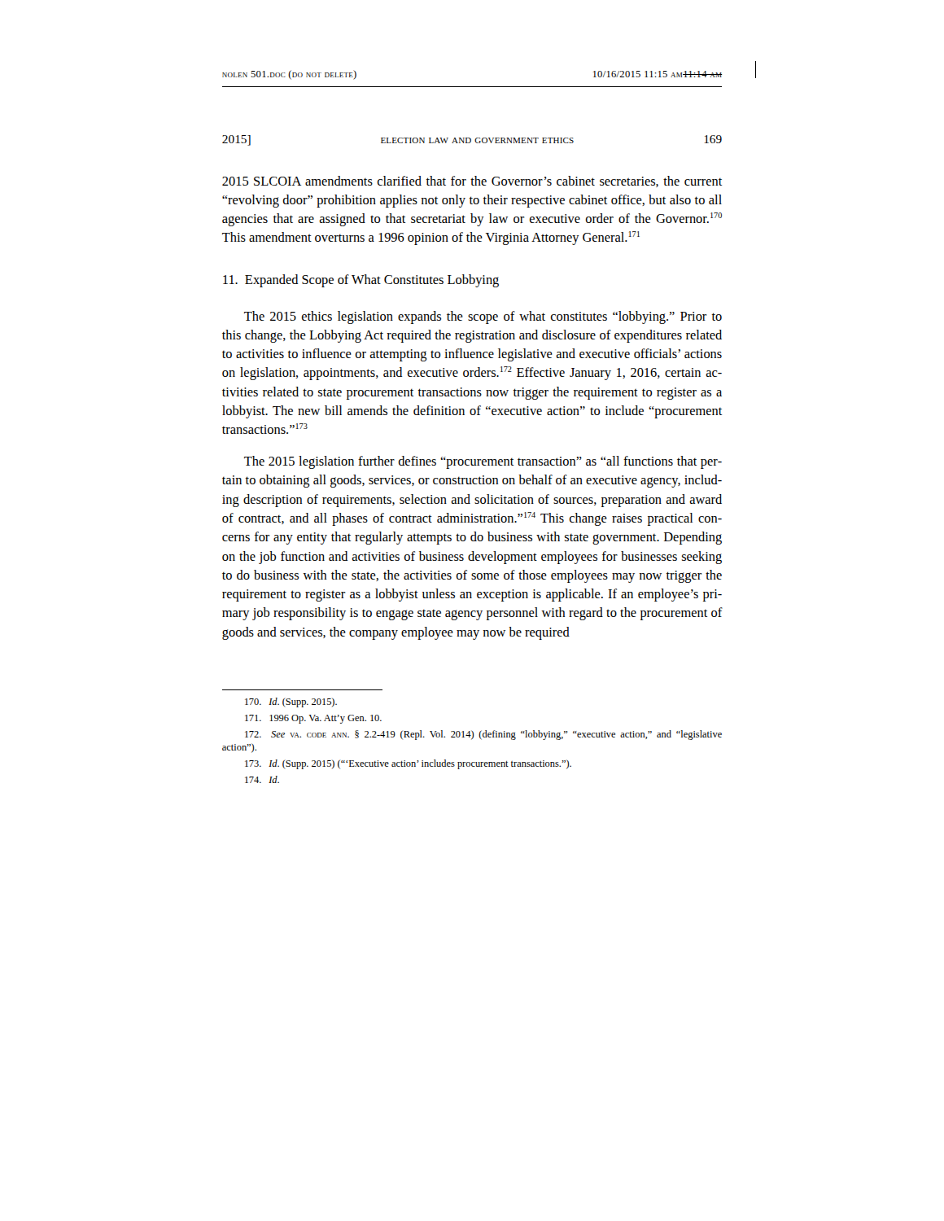Nolen 501.doc (Do Not Delete) 10/16/2015 11:15 AM11:14 AM
2015] Election Law and Government Ethics 169
2015 SLCOIA amendments clarified that for the Governor’s cabinet secretaries, the current “revolving door” prohibition applies not only to their respective cabinet office, but also to all agencies that are assigned to that secretariat by law or executive order of the Governor.170 This amendment overturns a 1996 opinion of the Virginia Attorney General.171
11. Expanded Scope of What Constitutes Lobbying
The 2015 ethics legislation expands the scope of what constitutes “lobbying.” Prior to this change, the Lobbying Act required the registration and disclosure of expenditures related to activities to influence or attempting to influence legislative and executive officials’ actions on legislation, appointments, and executive orders.172 Effective January 1, 2016, certain activities related to state procurement transactions now trigger the requirement to register as a lobbyist. The new bill amends the definition of “executive action” to include “procurement transactions.”173
The 2015 legislation further defines “procurement transaction” as “all functions that pertain to obtaining all goods, services, or construction on behalf of an executive agency, including description of requirements, selection and solicitation of sources, preparation and award of contract, and all phases of contract administration.”174 This change raises practical concerns for any entity that regularly attempts to do business with state government. Depending on the job function and activities of business development employees for businesses seeking to do business with the state, the activities of some of those employees may now trigger the requirement to register as a lobbyist unless an exception is applicable. If an employee’s primary job responsibility is to engage state agency personnel with regard to the procurement of goods and services, the company employee may now be required
170. Id. (Supp. 2015).
171. 1996 Op. Va. Att’y Gen. 10.
172. See Va. Code Ann. § 2.2-419 (Repl. Vol. 2014) (defining “lobbying,” “executive action,” and “legislative action”).
173. Id. (Supp. 2015) (“‘Executive action’ includes procurement transactions.”).
174. Id.